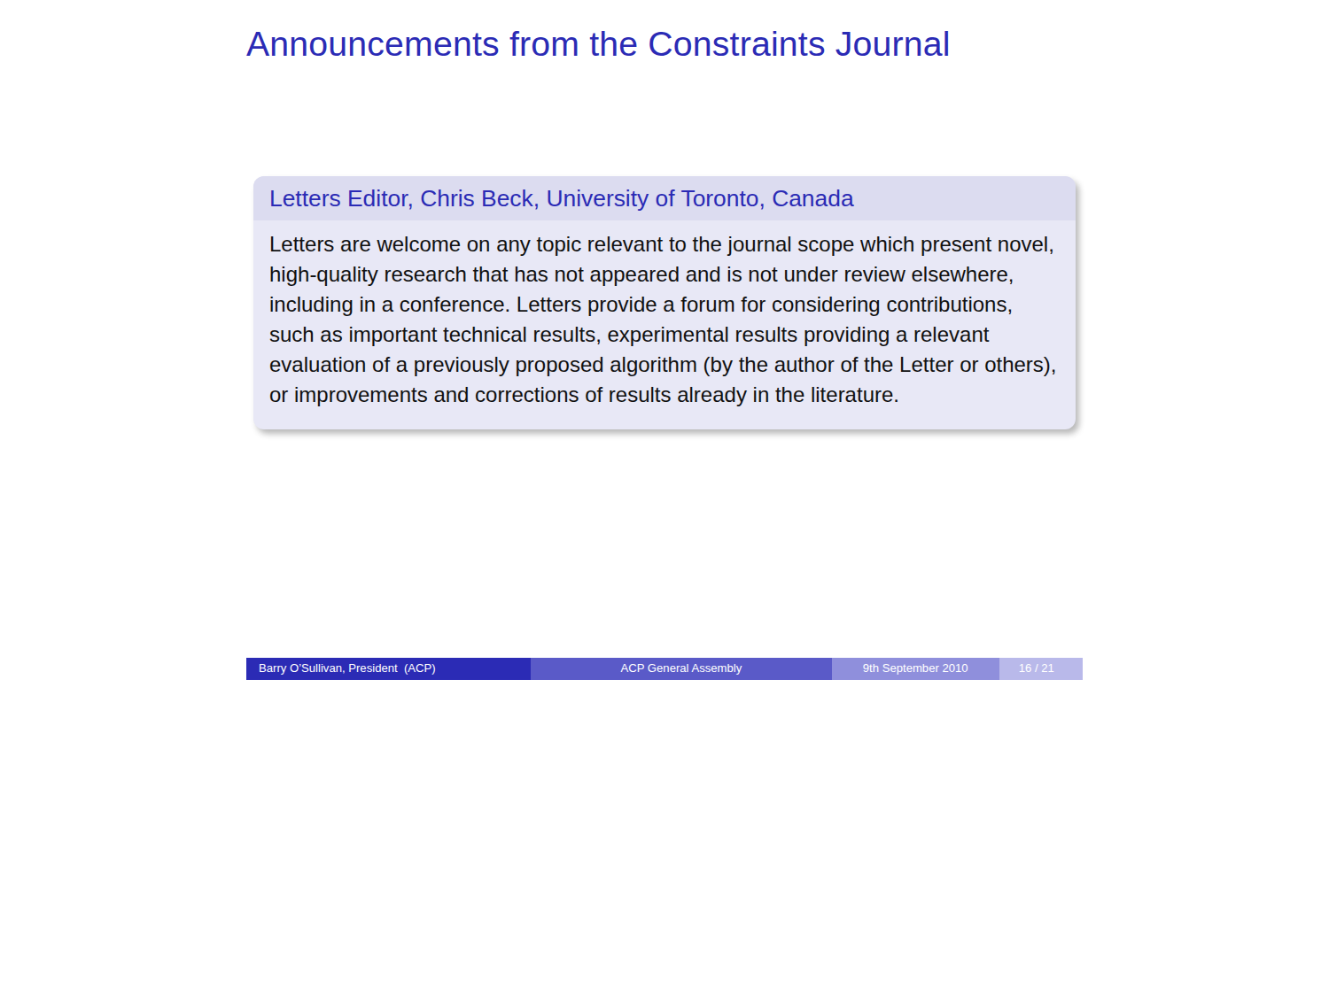Announcements from the Constraints Journal
Letters Editor, Chris Beck, University of Toronto, Canada
Letters are welcome on any topic relevant to the journal scope which present novel, high-quality research that has not appeared and is not under review elsewhere, including in a conference. Letters provide a forum for considering contributions, such as important technical results, experimental results providing a relevant evaluation of a previously proposed algorithm (by the author of the Letter or others), or improvements and corrections of results already in the literature.
Barry O’Sullivan, President (ACP)
ACP General Assembly
9th September 2010
16 / 21